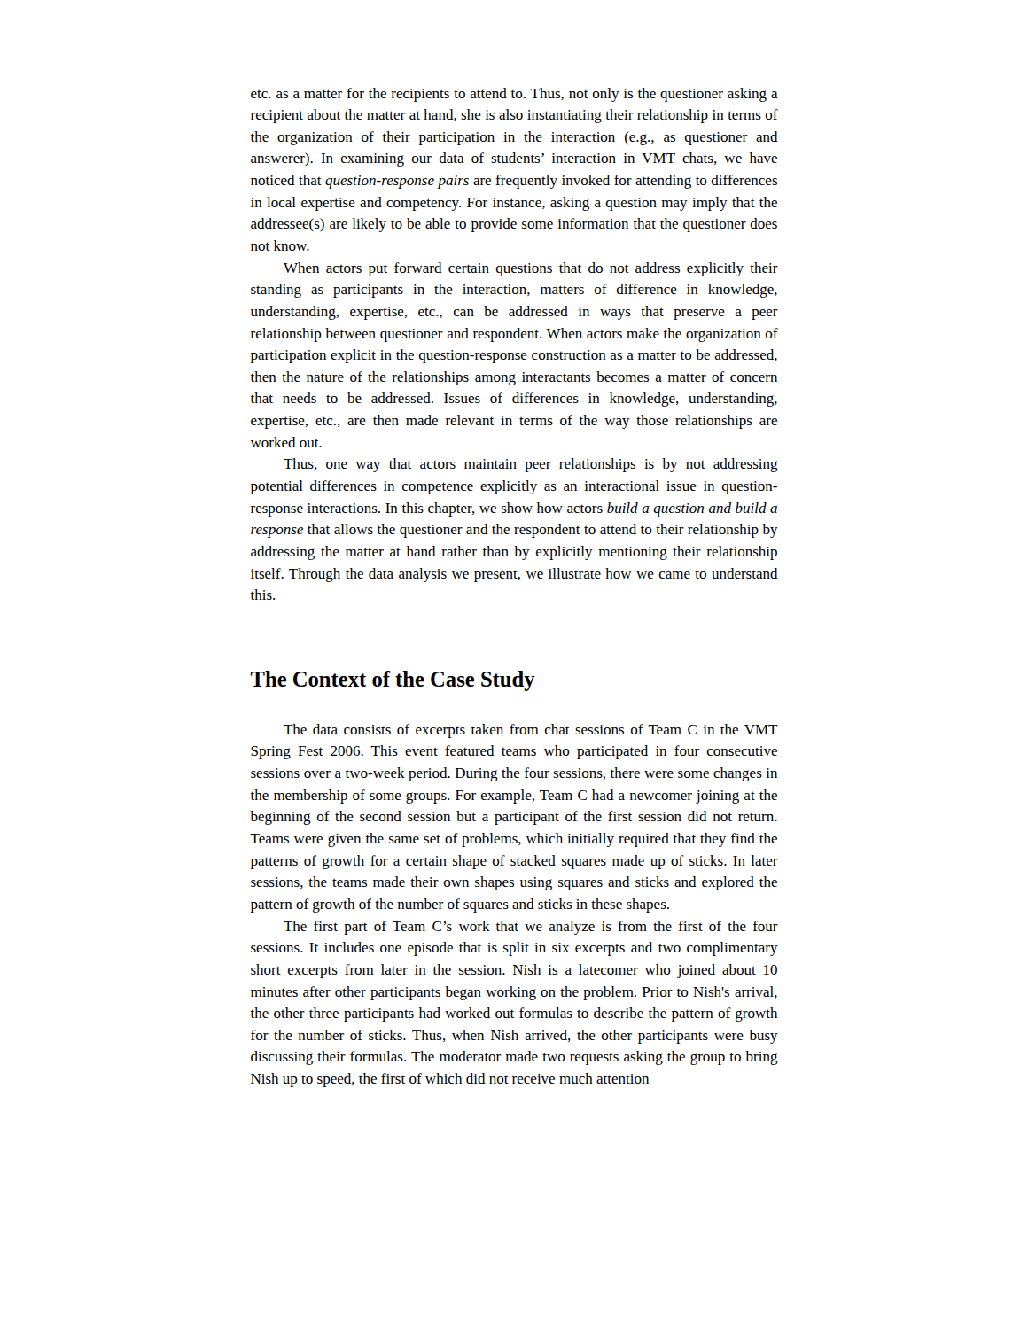etc. as a matter for the recipients to attend to. Thus, not only is the questioner asking a recipient about the matter at hand, she is also instantiating their relationship in terms of the organization of their participation in the interaction (e.g., as questioner and answerer). In examining our data of students’ interaction in VMT chats, we have noticed that question-response pairs are frequently invoked for attending to differences in local expertise and competency. For instance, asking a question may imply that the addressee(s) are likely to be able to provide some information that the questioner does not know.
When actors put forward certain questions that do not address explicitly their standing as participants in the interaction, matters of difference in knowledge, understanding, expertise, etc., can be addressed in ways that preserve a peer relationship between questioner and respondent. When actors make the organization of participation explicit in the question-response construction as a matter to be addressed, then the nature of the relationships among interactants becomes a matter of concern that needs to be addressed. Issues of differences in knowledge, understanding, expertise, etc., are then made relevant in terms of the way those relationships are worked out.
Thus, one way that actors maintain peer relationships is by not addressing potential differences in competence explicitly as an interactional issue in question-response interactions. In this chapter, we show how actors build a question and build a response that allows the questioner and the respondent to attend to their relationship by addressing the matter at hand rather than by explicitly mentioning their relationship itself. Through the data analysis we present, we illustrate how we came to understand this.
The Context of the Case Study
The data consists of excerpts taken from chat sessions of Team C in the VMT Spring Fest 2006. This event featured teams who participated in four consecutive sessions over a two-week period. During the four sessions, there were some changes in the membership of some groups. For example, Team C had a newcomer joining at the beginning of the second session but a participant of the first session did not return. Teams were given the same set of problems, which initially required that they find the patterns of growth for a certain shape of stacked squares made up of sticks. In later sessions, the teams made their own shapes using squares and sticks and explored the pattern of growth of the number of squares and sticks in these shapes.
The first part of Team C’s work that we analyze is from the first of the four sessions. It includes one episode that is split in six excerpts and two complimentary short excerpts from later in the session. Nish is a latecomer who joined about 10 minutes after other participants began working on the problem. Prior to Nish's arrival, the other three participants had worked out formulas to describe the pattern of growth for the number of sticks. Thus, when Nish arrived, the other participants were busy discussing their formulas. The moderator made two requests asking the group to bring Nish up to speed, the first of which did not receive much attention